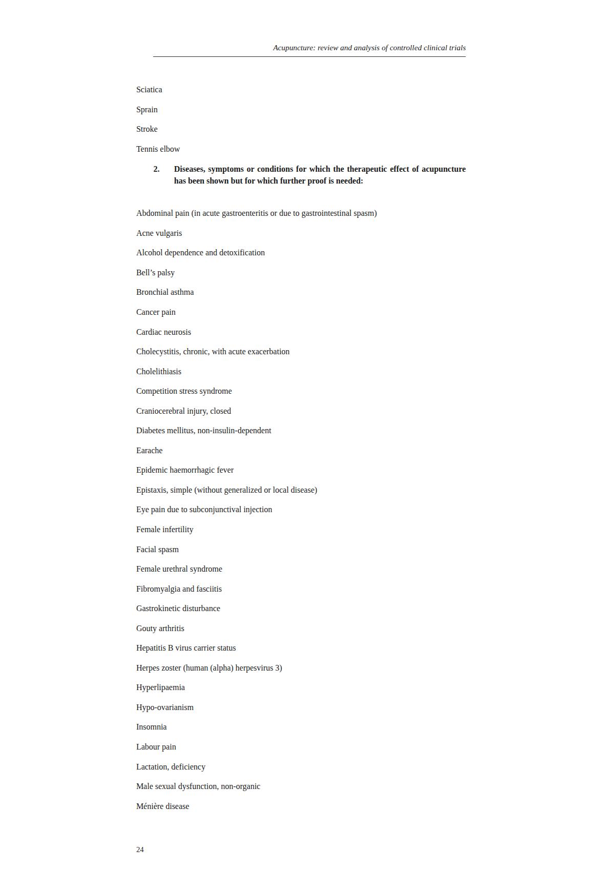Acupuncture: review and analysis of controlled clinical trials
Sciatica
Sprain
Stroke
Tennis elbow
2.
Diseases, symptoms or conditions for which the therapeutic effect of acupuncture has been shown but for which further proof is needed:
Abdominal pain (in acute gastroenteritis or due to gastrointestinal spasm)
Acne vulgaris
Alcohol dependence and detoxification
Bell’s palsy
Bronchial asthma
Cancer pain
Cardiac neurosis
Cholecystitis, chronic, with acute exacerbation
Cholelithiasis
Competition stress syndrome
Craniocerebral injury, closed
Diabetes mellitus, non-insulin-dependent
Earache
Epidemic haemorrhagic fever
Epistaxis, simple (without generalized or local disease)
Eye pain due to subconjunctival injection
Female infertility
Facial spasm
Female urethral syndrome
Fibromyalgia and fasciitis
Gastrokinetic disturbance
Gouty arthritis
Hepatitis B virus carrier status
Herpes zoster (human (alpha) herpesvirus 3)
Hyperlipaemia
Hypo-ovarianism
Insomnia
Labour pain
Lactation, deficiency
Male sexual dysfunction, non-organic
Ménière disease
24